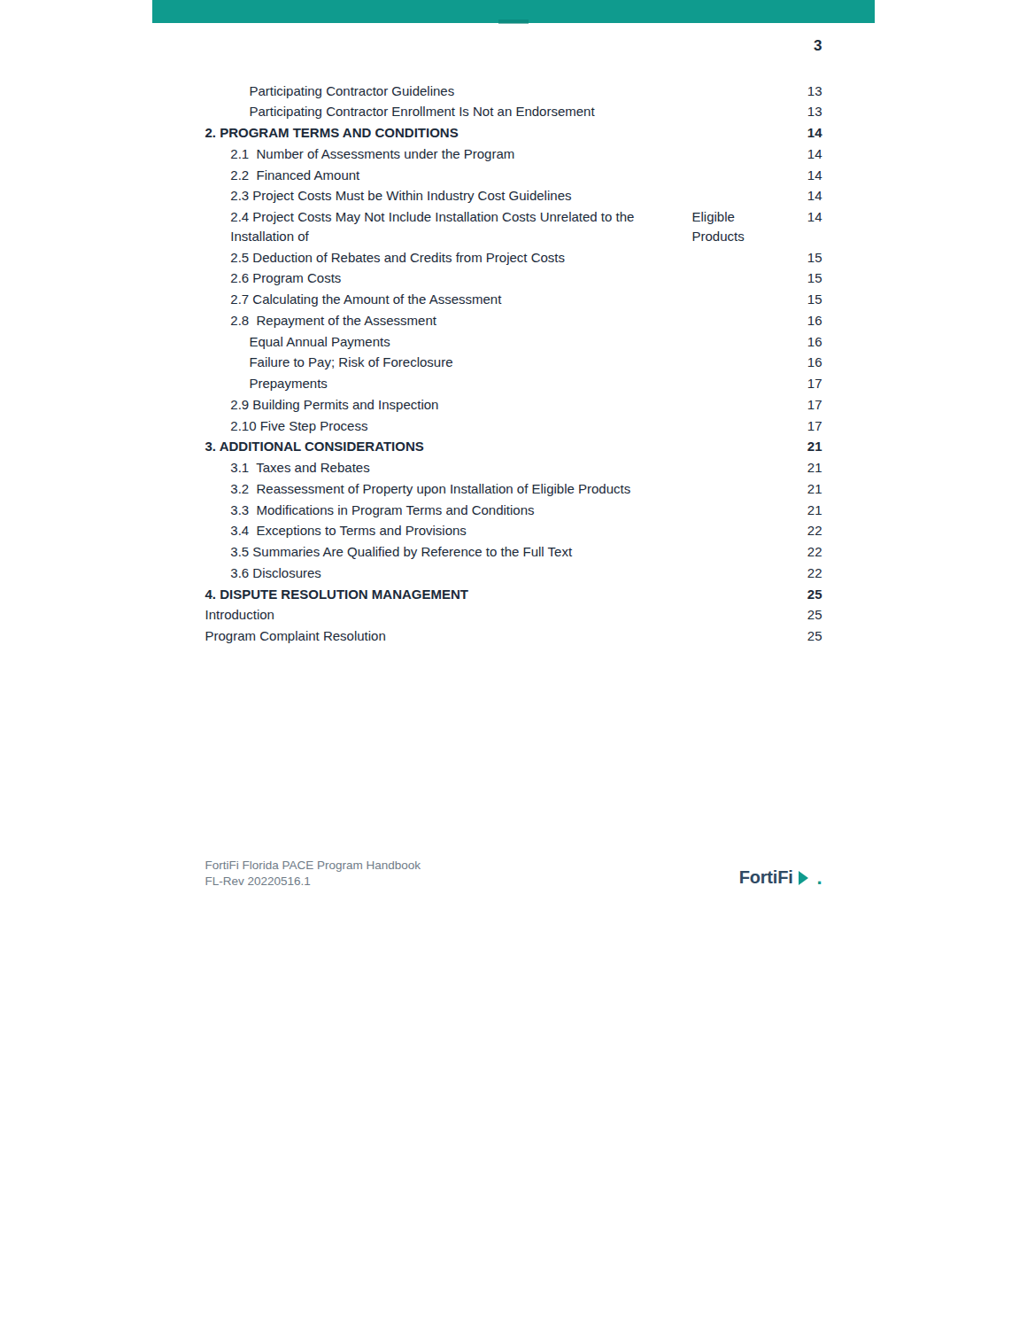3
Participating Contractor Guidelines 13
Participating Contractor Enrollment Is Not an Endorsement 13
2. PROGRAM TERMS AND CONDITIONS 14
2.1 Number of Assessments under the Program 14
2.2 Financed Amount 14
2.3 Project Costs Must be Within Industry Cost Guidelines 14
2.4 Project Costs May Not Include Installation Costs Unrelated to the Installation of Eligible Products 14
2.5 Deduction of Rebates and Credits from Project Costs 15
2.6 Program Costs 15
2.7 Calculating the Amount of the Assessment 15
2.8 Repayment of the Assessment 16
Equal Annual Payments 16
Failure to Pay; Risk of Foreclosure 16
Prepayments 17
2.9 Building Permits and Inspection 17
2.10 Five Step Process 17
3. ADDITIONAL CONSIDERATIONS 21
3.1 Taxes and Rebates 21
3.2 Reassessment of Property upon Installation of Eligible Products 21
3.3 Modifications in Program Terms and Conditions 21
3.4 Exceptions to Terms and Provisions 22
3.5 Summaries Are Qualified by Reference to the Full Text 22
3.6 Disclosures 22
4. DISPUTE RESOLUTION MANAGEMENT 25
Introduction 25
Program Complaint Resolution 25
FortiFi Florida PACE Program Handbook FL-Rev 20220516.1
FortiFi .